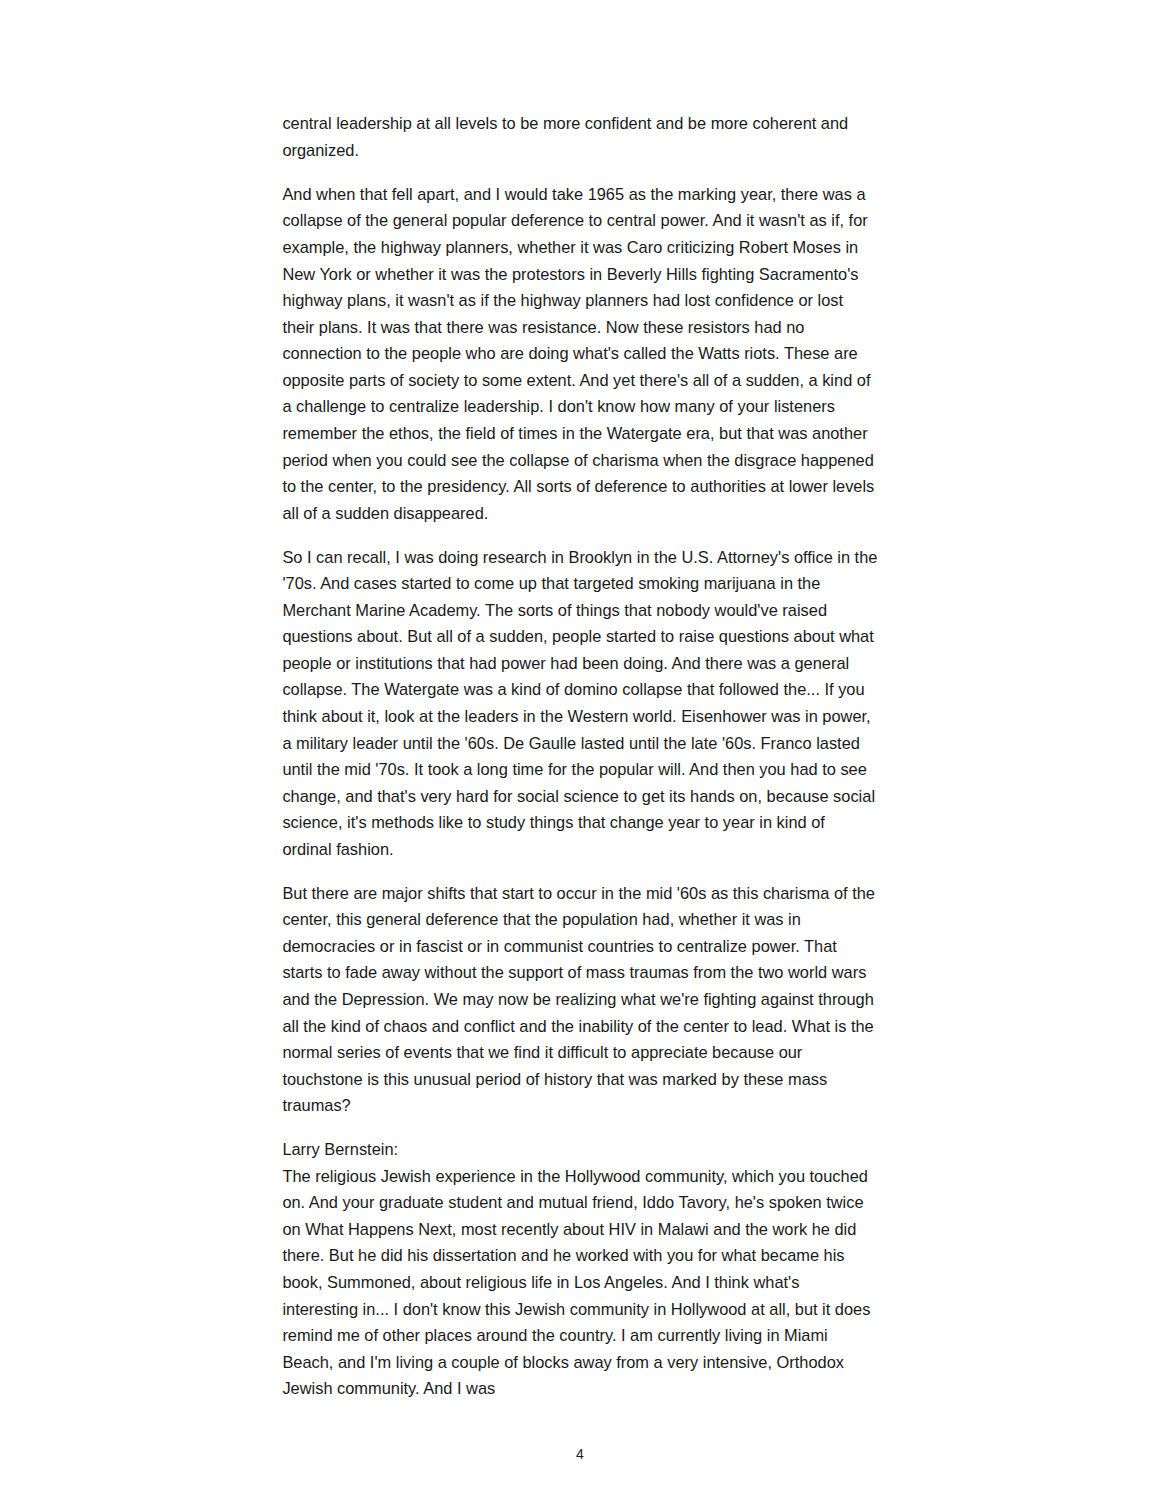central leadership at all levels to be more confident and be more coherent and organized.
And when that fell apart, and I would take 1965 as the marking year, there was a collapse of the general popular deference to central power. And it wasn't as if, for example, the highway planners, whether it was Caro criticizing Robert Moses in New York or whether it was the protestors in Beverly Hills fighting Sacramento's highway plans, it wasn't as if the highway planners had lost confidence or lost their plans. It was that there was resistance. Now these resistors had no connection to the people who are doing what's called the Watts riots. These are opposite parts of society to some extent. And yet there's all of a sudden, a kind of a challenge to centralize leadership. I don't know how many of your listeners remember the ethos, the field of times in the Watergate era, but that was another period when you could see the collapse of charisma when the disgrace happened to the center, to the presidency. All sorts of deference to authorities at lower levels all of a sudden disappeared.
So I can recall, I was doing research in Brooklyn in the U.S. Attorney's office in the '70s. And cases started to come up that targeted smoking marijuana in the Merchant Marine Academy. The sorts of things that nobody would've raised questions about. But all of a sudden, people started to raise questions about what people or institutions that had power had been doing. And there was a general collapse. The Watergate was a kind of domino collapse that followed the... If you think about it, look at the leaders in the Western world. Eisenhower was in power, a military leader until the '60s. De Gaulle lasted until the late '60s. Franco lasted until the mid '70s. It took a long time for the popular will. And then you had to see change, and that's very hard for social science to get its hands on, because social science, it's methods like to study things that change year to year in kind of ordinal fashion.
But there are major shifts that start to occur in the mid '60s as this charisma of the center, this general deference that the population had, whether it was in democracies or in fascist or in communist countries to centralize power. That starts to fade away without the support of mass traumas from the two world wars and the Depression. We may now be realizing what we're fighting against through all the kind of chaos and conflict and the inability of the center to lead. What is the normal series of events that we find it difficult to appreciate because our touchstone is this unusual period of history that was marked by these mass traumas?
Larry Bernstein:
The religious Jewish experience in the Hollywood community, which you touched on. And your graduate student and mutual friend, Iddo Tavory, he's spoken twice on What Happens Next, most recently about HIV in Malawi and the work he did there. But he did his dissertation and he worked with you for what became his book, Summoned, about religious life in Los Angeles. And I think what's interesting in... I don't know this Jewish community in Hollywood at all, but it does remind me of other places around the country. I am currently living in Miami Beach, and I'm living a couple of blocks away from a very intensive, Orthodox Jewish community. And I was
4